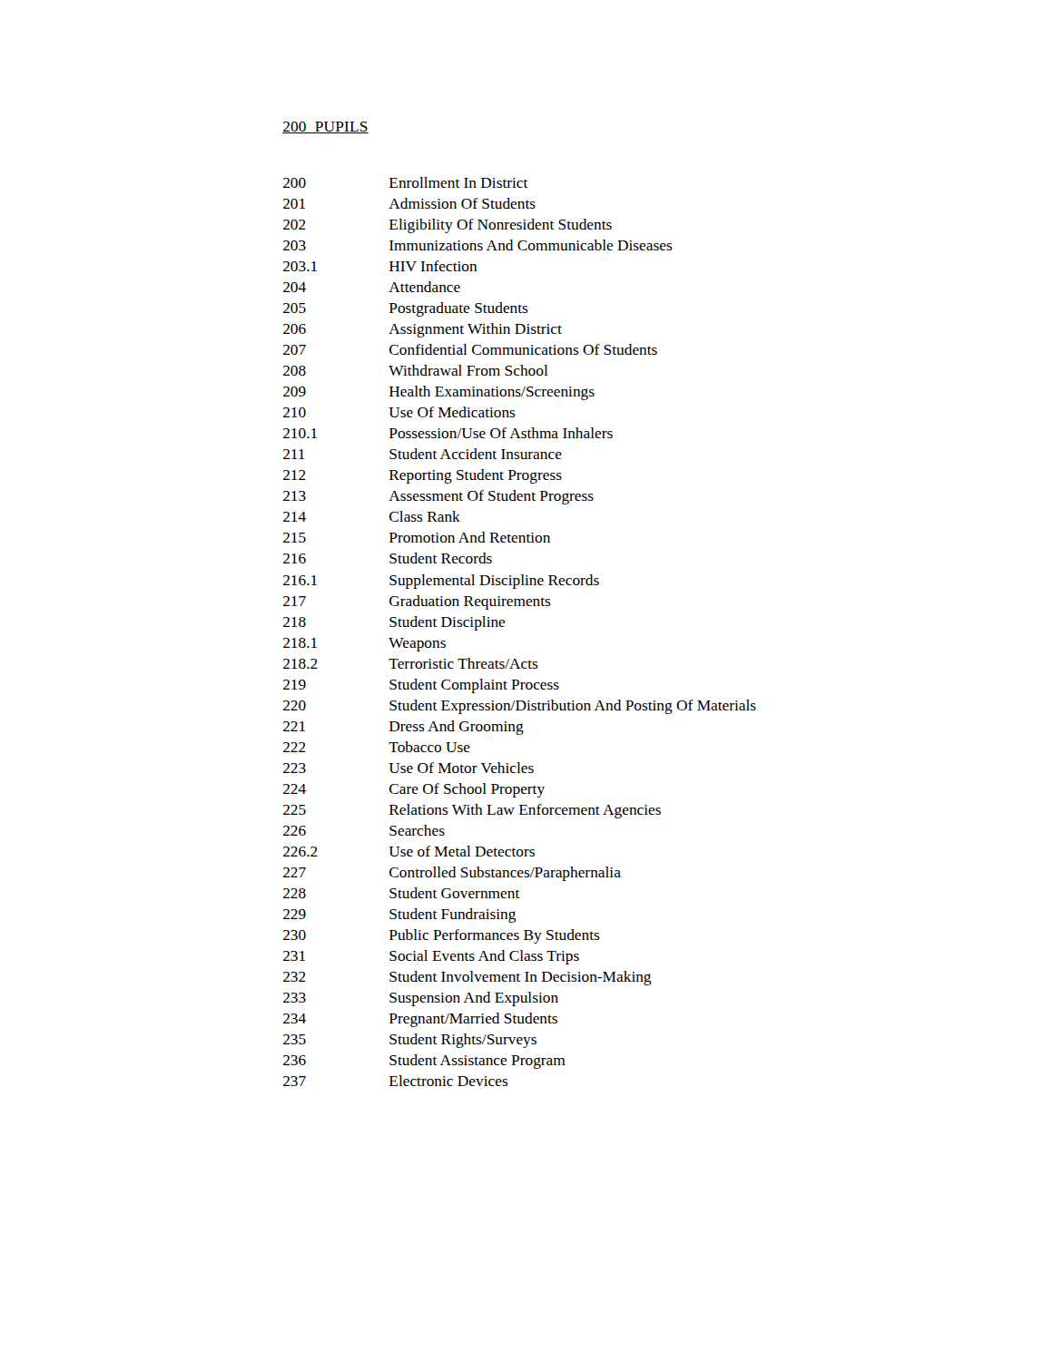200 PUPILS
| 200 | Enrollment In District |
| 201 | Admission Of Students |
| 202 | Eligibility Of Nonresident Students |
| 203 | Immunizations And Communicable Diseases |
| 203.1 | HIV Infection |
| 204 | Attendance |
| 205 | Postgraduate Students |
| 206 | Assignment Within District |
| 207 | Confidential Communications Of Students |
| 208 | Withdrawal From School |
| 209 | Health Examinations/Screenings |
| 210 | Use Of Medications |
| 210.1 | Possession/Use Of Asthma Inhalers |
| 211 | Student Accident Insurance |
| 212 | Reporting Student Progress |
| 213 | Assessment Of Student Progress |
| 214 | Class Rank |
| 215 | Promotion And Retention |
| 216 | Student Records |
| 216.1 | Supplemental Discipline Records |
| 217 | Graduation Requirements |
| 218 | Student Discipline |
| 218.1 | Weapons |
| 218.2 | Terroristic Threats/Acts |
| 219 | Student Complaint Process |
| 220 | Student Expression/Distribution And Posting Of Materials |
| 221 | Dress And Grooming |
| 222 | Tobacco Use |
| 223 | Use Of Motor Vehicles |
| 224 | Care Of School Property |
| 225 | Relations With Law Enforcement Agencies |
| 226 | Searches |
| 226.2 | Use of Metal Detectors |
| 227 | Controlled Substances/Paraphernalia |
| 228 | Student Government |
| 229 | Student Fundraising |
| 230 | Public Performances By Students |
| 231 | Social Events And Class Trips |
| 232 | Student Involvement In Decision-Making |
| 233 | Suspension And Expulsion |
| 234 | Pregnant/Married Students |
| 235 | Student Rights/Surveys |
| 236 | Student Assistance Program |
| 237 | Electronic Devices |